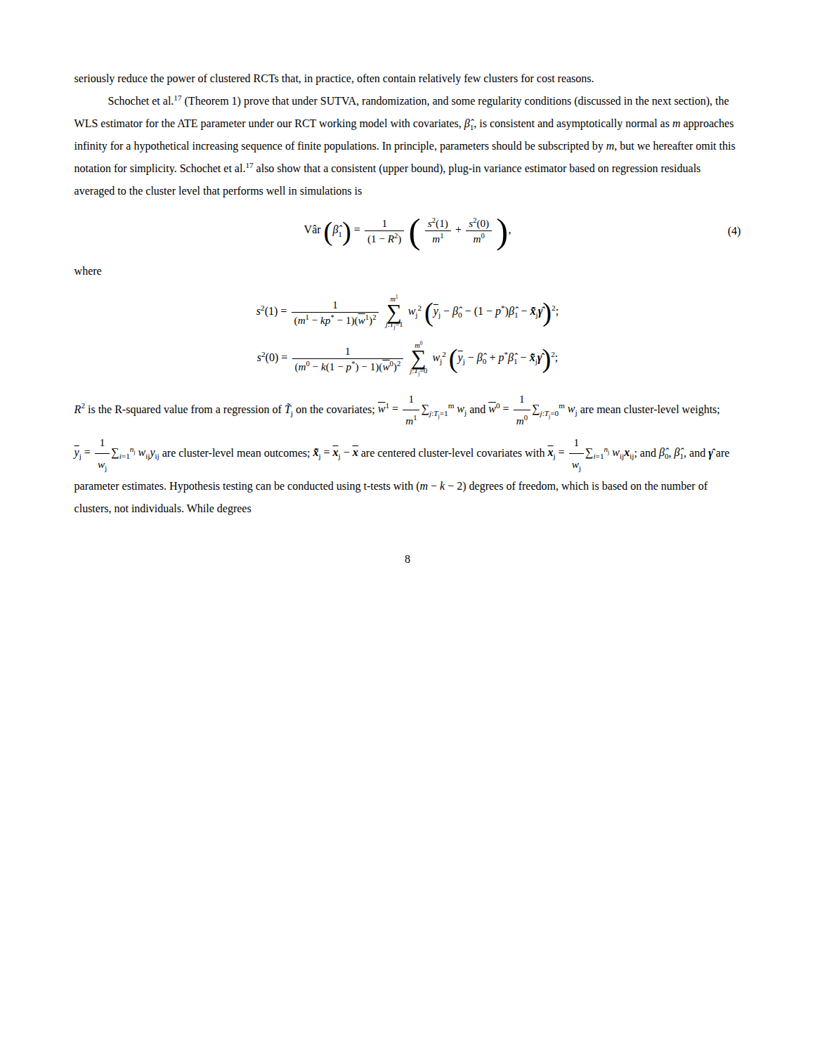seriously reduce the power of clustered RCTs that, in practice, often contain relatively few clusters for cost reasons.
Schochet et al.17 (Theorem 1) prove that under SUTVA, randomization, and some regularity conditions (discussed in the next section), the WLS estimator for the ATE parameter under our RCT working model with covariates, β̂1, is consistent and asymptotically normal as m approaches infinity for a hypothetical increasing sequence of finite populations. In principle, parameters should be subscripted by m, but we hereafter omit this notation for simplicity. Schochet et al.17 also show that a consistent (upper bound), plug-in variance estimator based on regression residuals averaged to the cluster level that performs well in simulations is
Vâr (β̂1) = 1(1 − R2) ( s2(1) m 1 + s2(0) m 0 ), (4)
where
s2(1) = 1(m 1 − kp* − 1)(w 1)2 m 1∑j:Tj=1 wj2 (yj − β̂0 − (1 − p*)β̂1 − x̃̄jγ̂)2;
s2(0) = 1(m 0 − k(1 − p*) − 1)(w 0)2 m 0∑j:Tj=0 wj2 (yj − β̂0 + p*β̂1 − x̃̄jγ̂)2;
R2 is the R-squared value from a regression of T̃j on the covariates; w 1 = 1 m 1∑j:Tj=1m wj and w 0 = 1 m 0∑j:Tj=0m wj are mean cluster-level weights; yj = 1 wj∑i=1nj wij yij are cluster-level mean outcomes; x̃̄j = xj − x are centered cluster-level covariates with xj = 1 wj∑i=1nj wij xij; and β̂0, β̂1, and γ̂ are parameter estimates. Hypothesis testing can be conducted using t-tests with (m − k − 2) degrees of freedom, which is based on the number of clusters, not individuals. While degrees
8